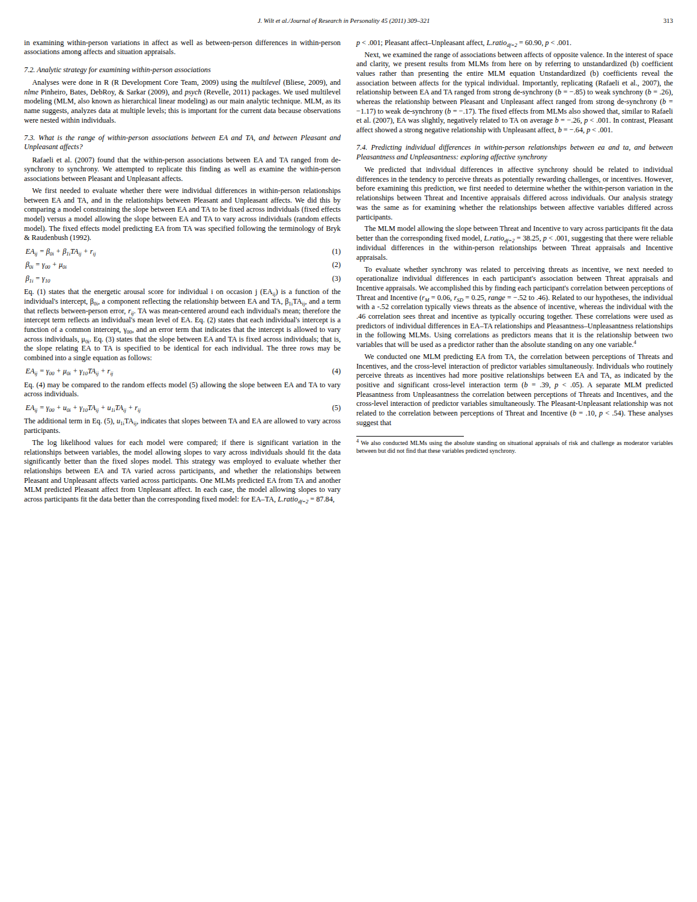J. Wilt et al./Journal of Research in Personality 45 (2011) 309–321 313
in examining within-person variations in affect as well as between-person differences in within-person associations among affects and situation appraisals.
7.2. Analytic strategy for examining within-person associations
Analyses were done in R (R Development Core Team, 2009) using the multilevel (Bliese, 2009), and nlme Pinheiro, Bates, DebRoy, & Sarkar (2009), and psych (Revelle, 2011) packages. We used multilevel modeling (MLM, also known as hierarchical linear modeling) as our main analytic technique. MLM, as its name suggests, analyzes data at multiple levels; this is important for the current data because observations were nested within individuals.
7.3. What is the range of within-person associations between EA and TA, and between Pleasant and Unpleasant affects?
Rafaeli et al. (2007) found that the within-person associations between EA and TA ranged from de-synchrony to synchrony. We attempted to replicate this finding as well as examine the within-person associations between Pleasant and Unpleasant affects.
We first needed to evaluate whether there were individual differences in within-person relationships between EA and TA, and in the relationships between Pleasant and Unpleasant affects. We did this by comparing a model constraining the slope between EA and TA to be fixed across individuals (fixed effects model) versus a model allowing the slope between EA and TA to vary across individuals (random effects model). The fixed effects model predicting EA from TA was specified following the terminology of Bryk & Raudenbush (1992).
EAij = β0i + β1iTAij + rij (1)
β0i = γ00 + μ0i (2)
β1i = γ10 (3)
Eq. (1) states that the energetic arousal score for individual i on occasion j (EAij) is a function of the individual's intercept, β0i, a component reflecting the relationship between EA and TA, β1iTAij, and a term that reflects between-person error, rij. TA was mean-centered around each individual's mean; therefore the intercept term reflects an individual's mean level of EA. Eq. (2) states that each individual's intercept is a function of a common intercept, γ00, and an error term that indicates that the intercept is allowed to vary across individuals, μ0i. Eq. (3) states that the slope between EA and TA is fixed across individuals; that is, the slope relating EA to TA is specified to be identical for each individual. The three rows may be combined into a single equation as follows:
EAij = γ00 + μ0i + γ10TAij + rij (4)
Eq. (4) may be compared to the random effects model (5) allowing the slope between EA and TA to vary across individuals.
EAij = γ00 + u0i + γ10TAij + u1iTAij + rij (5)
The additional term in Eq. (5), u1iTAij, indicates that slopes between TA and EA are allowed to vary across participants.
The log likelihood values for each model were compared; if there is significant variation in the relationships between variables, the model allowing slopes to vary across individuals should fit the data significantly better than the fixed slopes model. This strategy was employed to evaluate whether ther relationships between EA and TA varied across participants, and whether the relationships between Pleasant and Unpleasant affects varied across participants. One MLMs predicted EA from TA and another MLM predicted Pleasant affect from Unpleasant affect. In each case, the model allowing slopes to vary across participants fit the data better than the corresponding fixed model: for EA–TA, L.ratiodf=2 = 87.84,
p < .001; Pleasant affect–Unpleasant affect, L.ratiodf=2 = 60.90, p < .001.
Next, we examined the range of associations between affects of opposite valence. In the interest of space and clarity, we present results from MLMs from here on by referring to unstandardized (b) coefficient values rather than presenting the entire MLM equation Unstandardized (b) coefficients reveal the association between affects for the typical individual. Importantly, replicating (Rafaeli et al., 2007), the relationship between EA and TA ranged from strong de-synchrony (b = −.85) to weak synchrony (b = .26), whereas the relationship between Pleasant and Unpleasant affect ranged from strong de-synchrony (b = −1.17) to weak de-synchrony (b = −.17). The fixed effects from MLMs also showed that, similar to Rafaeli et al. (2007), EA was slightly, negatively related to TA on average b = −.26, p < .001. In contrast, Pleasant affect showed a strong negative relationship with Unpleasant affect, b = −.64, p < .001.
7.4. Predicting individual differences in within-person relationships between ea and ta, and between Pleasantness and Unpleasantness: exploring affective synchrony
We predicted that individual differences in affective synchrony should be related to individual differences in the tendency to perceive threats as potentially rewarding challenges, or incentives. However, before examining this prediction, we first needed to determine whether the within-person variation in the relationships between Threat and Incentive appraisals differed across individuals. Our analysis strategy was the same as for examining whether the relationships between affective variables differed across participants.
The MLM model allowing the slope between Threat and Incentive to vary across participants fit the data better than the corresponding fixed model, L.ratiodf=2 = 38.25, p < .001, suggesting that there were reliable individual differences in the within-person relationships between Threat appraisals and Incentive appraisals.
To evaluate whether synchrony was related to perceiving threats as incentive, we next needed to operationalize individual differences in each participant's association between Threat appraisals and Incentive appraisals. We accomplished this by finding each participant's correlation between perceptions of Threat and Incentive (rM = 0.06, rSD = 0.25, range = −.52 to .46). Related to our hypotheses, the individual with a -.52 correlation typically views threats as the absence of incentive, whereas the individual with the .46 correlation sees threat and incentive as typically occuring together. These correlations were used as predictors of individual differences in EA–TA relationships and Pleasantness–Unpleasantness relationships in the following MLMs. Using correlations as predictors means that it is the relationship between two variables that will be used as a predictor rather than the absolute standing on any one variable.4
We conducted one MLM predicting EA from TA, the correlation between perceptions of Threats and Incentives, and the cross-level interaction of predictor variables simultaneously. Individuals who routinely perceive threats as incentives had more positive relationships between EA and TA, as indicated by the positive and significant cross-level interaction term (b = .39, p < .05). A separate MLM predicted Pleasantness from Unpleasantness the correlation between perceptions of Threats and Incentives, and the cross-level interaction of predictor variables simultaneously. The Pleasant-Unpleasant relationship was not related to the correlation between perceptions of Threat and Incentive (b = .10, p < .54). These analyses suggest that
4 We also conducted MLMs using the absolute standing on situational appraisals of risk and challenge as moderator variables between but did not find that these variables predicted synchrony.